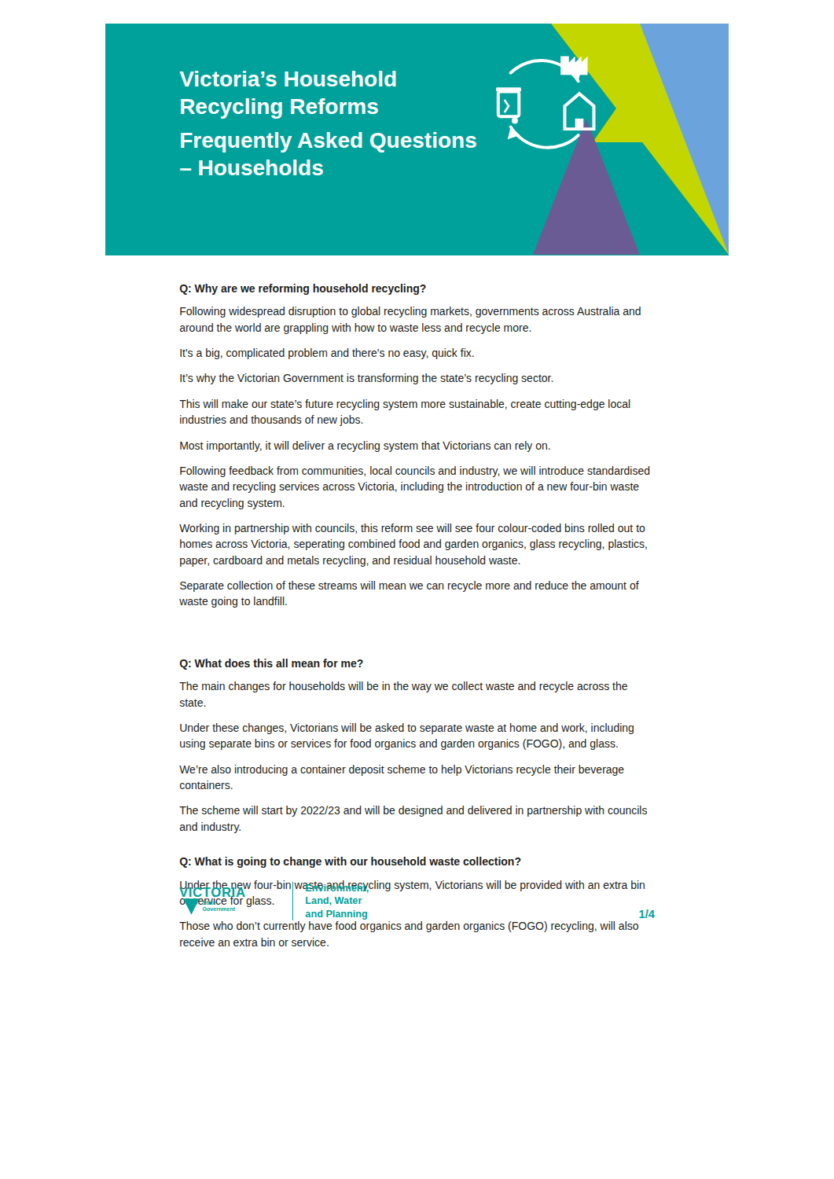Victoria’s Household Recycling Reforms Frequently Asked Questions – Households
Q: Why are we reforming household recycling?
Following widespread disruption to global recycling markets, governments across Australia and around the world are grappling with how to waste less and recycle more.
It's a big, complicated problem and there's no easy, quick fix.
It’s why the Victorian Government is transforming the state’s recycling sector.
This will make our state’s future recycling system more sustainable, create cutting-edge local industries and thousands of new jobs.
Most importantly, it will deliver a recycling system that Victorians can rely on.
Following feedback from communities, local councils and industry, we will introduce standardised waste and recycling services across Victoria, including the introduction of a new four-bin waste and recycling system.
Working in partnership with councils, this reform see will see four colour-coded bins rolled out to homes across Victoria, seperating combined food and garden organics, glass recycling, plastics, paper, cardboard and metals recycling, and residual household waste.
Separate collection of these streams will mean we can recycle more and reduce the amount of waste going to landfill.
Q: What does this all mean for me?
The main changes for households will be in the way we collect waste and recycle across the state.
Under these changes, Victorians will be asked to separate waste at home and work, including using separate bins or services for food organics and garden organics (FOGO), and glass.
We’re also introducing a container deposit scheme to help Victorians recycle their beverage containers.
The scheme will start by 2022/23 and will be designed and delivered in partnership with councils and industry.
Q: What is going to change with our household waste collection?
Under the new four-bin waste and recycling system, Victorians will be provided with an extra bin or service for glass.
Those who don’t currently have food organics and garden organics (FOGO) recycling, will also receive an extra bin or service.
VICTORIA State Government
Environment,
Land, Water
and Planning
1/4